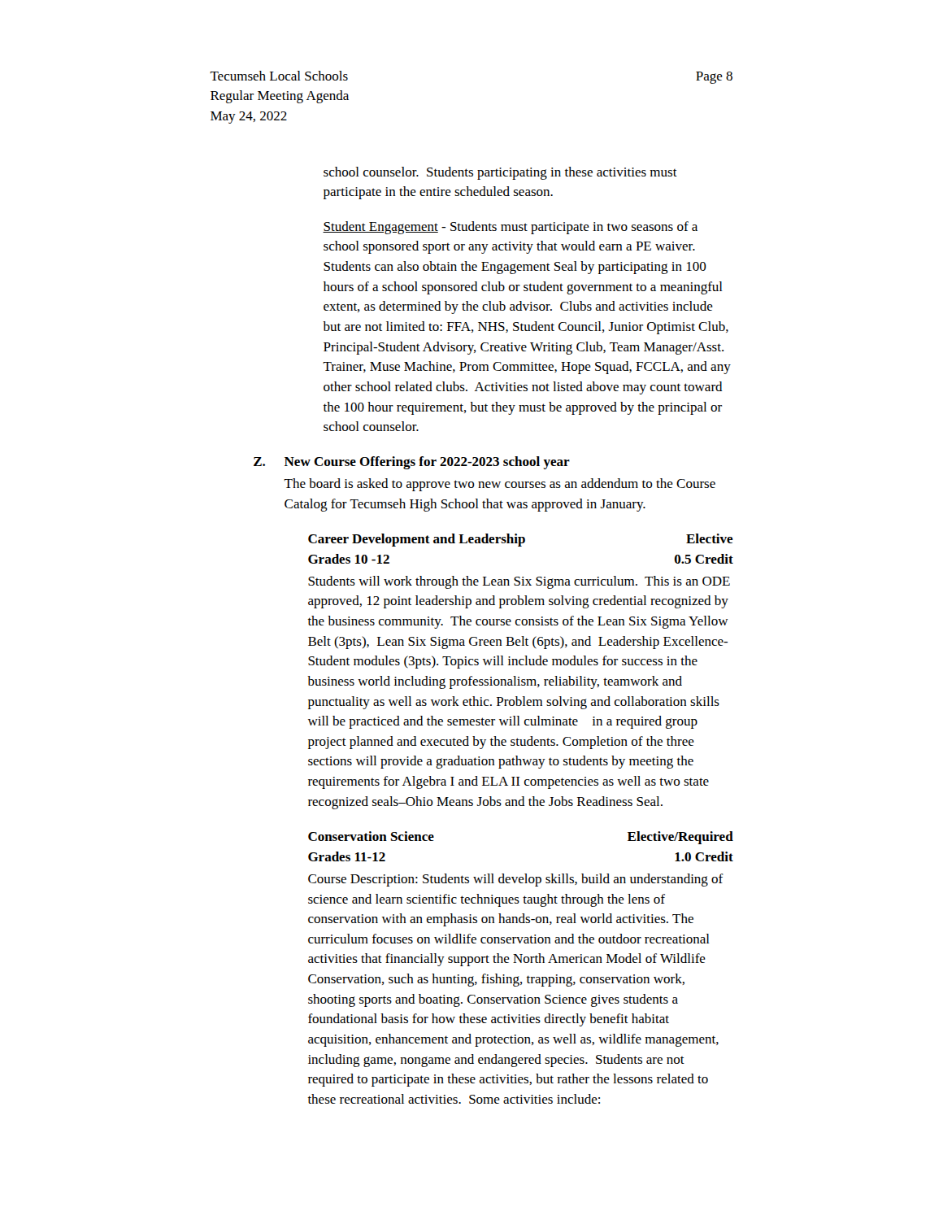Tecumseh Local Schools
Regular Meeting Agenda
May 24, 2022
Page 8
school counselor. Students participating in these activities must participate in the entire scheduled season.
Student Engagement - Students must participate in two seasons of a school sponsored sport or any activity that would earn a PE waiver. Students can also obtain the Engagement Seal by participating in 100 hours of a school sponsored club or student government to a meaningful extent, as determined by the club advisor. Clubs and activities include but are not limited to: FFA, NHS, Student Council, Junior Optimist Club, Principal-Student Advisory, Creative Writing Club, Team Manager/Asst. Trainer, Muse Machine, Prom Committee, Hope Squad, FCCLA, and any other school related clubs. Activities not listed above may count toward the 100 hour requirement, but they must be approved by the principal or school counselor.
Z.
New Course Offerings for 2022-2023 school year
The board is asked to approve two new courses as an addendum to the Course Catalog for Tecumseh High School that was approved in January.
Career Development and Leadership Elective
Grades 10 -12 0.5 Credit
Students will work through the Lean Six Sigma curriculum. This is an ODE approved, 12 point leadership and problem solving credential recognized by the business community. The course consists of the Lean Six Sigma Yellow Belt (3pts), Lean Six Sigma Green Belt (6pts), and Leadership Excellence-Student modules (3pts). Topics will include modules for success in the business world including professionalism, reliability, teamwork and punctuality as well as work ethic. Problem solving and collaboration skills will be practiced and the semester will culminate in a required group project planned and executed by the students. Completion of the three sections will provide a graduation pathway to students by meeting the requirements for Algebra I and ELA II competencies as well as two state recognized seals–Ohio Means Jobs and the Jobs Readiness Seal.
Conservation Science Elective/Required
Grades 11-12 1.0 Credit
Course Description: Students will develop skills, build an understanding of science and learn scientific techniques taught through the lens of conservation with an emphasis on hands-on, real world activities. The curriculum focuses on wildlife conservation and the outdoor recreational activities that financially support the North American Model of Wildlife Conservation, such as hunting, fishing, trapping, conservation work, shooting sports and boating. Conservation Science gives students a foundational basis for how these activities directly benefit habitat acquisition, enhancement and protection, as well as, wildlife management, including game, nongame and endangered species. Students are not required to participate in these activities, but rather the lessons related to these recreational activities. Some activities include: